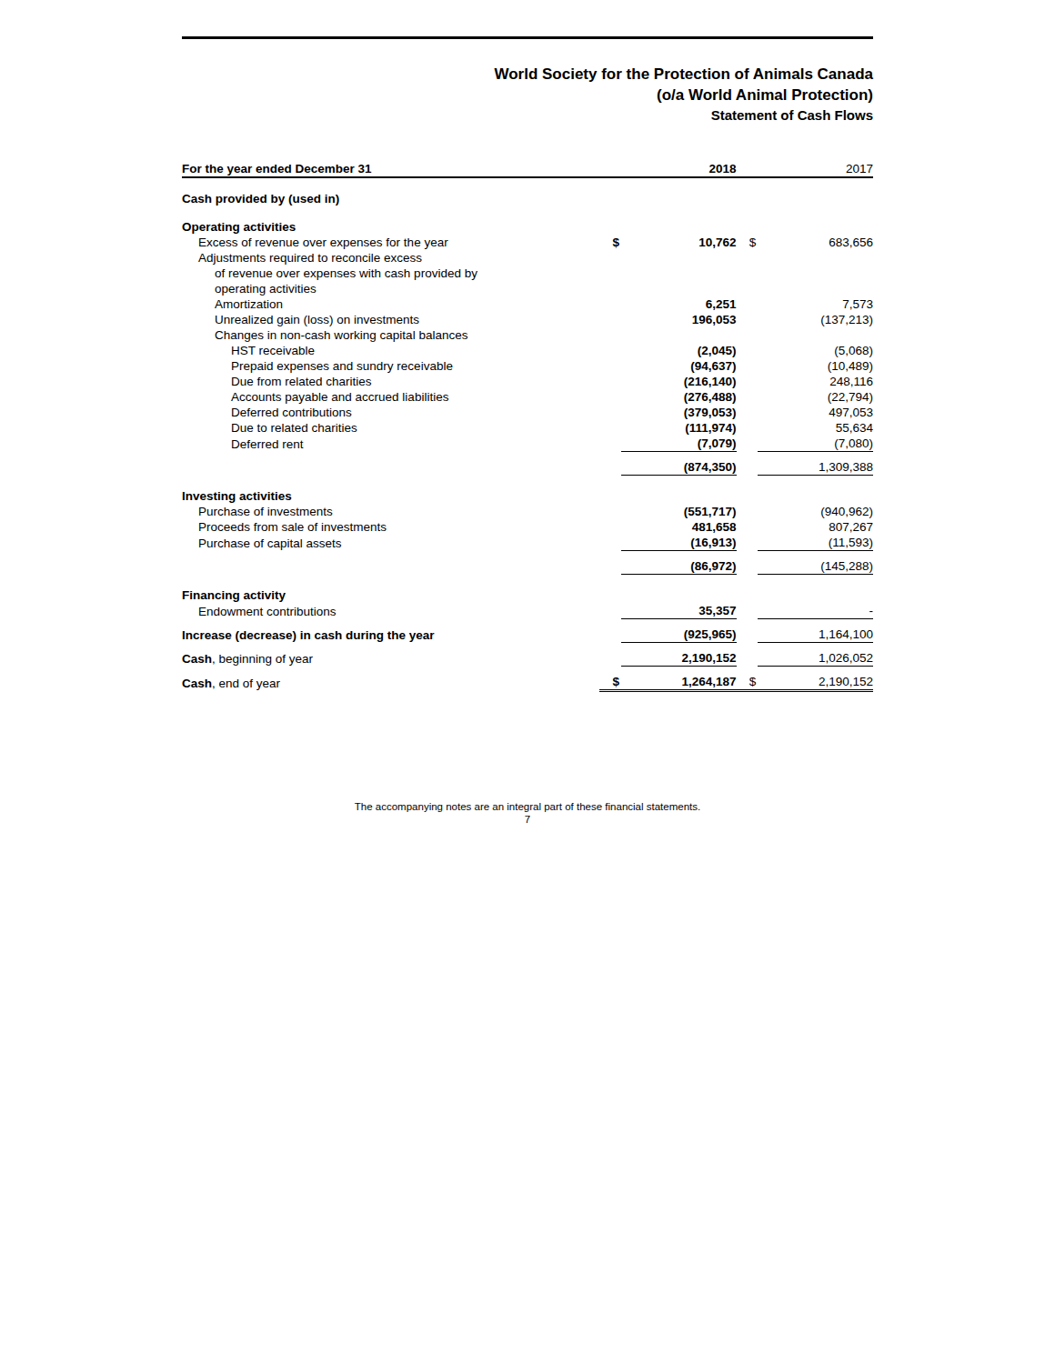World Society for the Protection of Animals Canada
(o/a World Animal Protection)
Statement of Cash Flows
| For the year ended December 31 | | 2018 | | 2017 |
| Cash provided by (used in) | | | | |
| Operating activities | | | | |
| Excess of revenue over expenses for the year | $ | 10,762 | $ | 683,656 |
| Adjustments required to reconcile excess | | | | |
| of revenue over expenses with cash provided by | | | | |
| operating activities | | | | |
| Amortization | | 6,251 | | 7,573 |
| Unrealized gain (loss) on investments | | 196,053 | | (137,213) |
| Changes in non-cash working capital balances | | | | |
| HST receivable | | (2,045) | | (5,068) |
| Prepaid expenses and sundry receivable | | (94,637) | | (10,489) |
| Due from related charities | | (216,140) | | 248,116 |
| Accounts payable and accrued liabilities | | (276,488) | | (22,794) |
| Deferred contributions | | (379,053) | | 497,053 |
| Due to related charities | | (111,974) | | 55,634 |
| Deferred rent | | (7,079) | | (7,080) |
| | | (874,350) | | 1,309,388 |
| Investing activities | | | | |
| Purchase of investments | | (551,717) | | (940,962) |
| Proceeds from sale of investments | | 481,658 | | 807,267 |
| Purchase of capital assets | | (16,913) | | (11,593) |
| | | (86,972) | | (145,288) |
| Financing activity | | | | |
| Endowment contributions | | 35,357 | | - |
| Increase (decrease) in cash during the year | | (925,965) | | 1,164,100 |
| Cash , beginning of year | | 2,190,152 | | 1,026,052 |
| Cash , end of year | $ | 1,264,187 | $ | 2,190,152 |
The accompanying notes are an integral part of these financial statements.
7